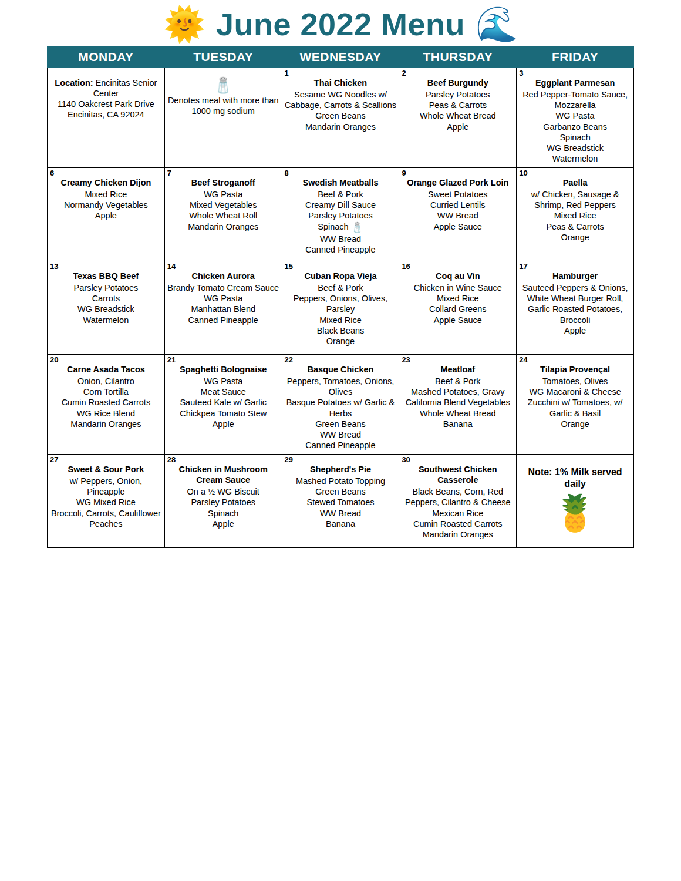🌞
June 2022 Menu
🌊
| MONDAY | TUESDAY | WEDNESDAY | THURSDAY | FRIDAY |
| --- | --- | --- | --- | --- |
| Location: Encinitas Senior Center 1140 Oakcrest Park Drive Encinitas, CA 92024 | 🧂 Denotes meal with more than 1000 mg sodium | 1 Thai Chicken Sesame WG Noodles w/ Cabbage, Carrots & Scallions Green Beans Mandarin Oranges | 2 Beef Burgundy Parsley Potatoes Peas & Carrots Whole Wheat Bread Apple | 3 Eggplant Parmesan Red Pepper-Tomato Sauce, Mozzarella WG Pasta Garbanzo Beans Spinach WG Breadstick Watermelon |
| 6 Creamy Chicken Dijon Mixed Rice Normandy Vegetables Apple | 7 Beef Stroganoff WG Pasta Mixed Vegetables Whole Wheat Roll Mandarin Oranges | 8 Swedish Meatballs Beef & Pork Creamy Dill Sauce Parsley Potatoes Spinach 🧂 WW Bread Canned Pineapple | 9 Orange Glazed Pork Loin Sweet Potatoes Curried Lentils WW Bread Apple Sauce | 10 Paella w/ Chicken, Sausage & Shrimp, Red Peppers Mixed Rice Peas & Carrots Orange |
| 13 Texas BBQ Beef Parsley Potatoes Carrots WG Breadstick Watermelon | 14 Chicken Aurora Brandy Tomato Cream Sauce WG Pasta Manhattan Blend Canned Pineapple | 15 Cuban Ropa Vieja Beef & Pork Peppers, Onions, Olives, Parsley Mixed Rice Black Beans Orange | 16 Coq au Vin Chicken in Wine Sauce Mixed Rice Collard Greens Apple Sauce | 17 Hamburger Sauteed Peppers & Onions, White Wheat Burger Roll, Garlic Roasted Potatoes, Broccoli Apple |
| 20 Carne Asada Tacos Onion, Cilantro Corn Tortilla Cumin Roasted Carrots WG Rice Blend Mandarin Oranges | 21 Spaghetti Bolognaise WG Pasta Meat Sauce Sauteed Kale w/ Garlic Chickpea Tomato Stew Apple | 22 Basque Chicken Peppers, Tomatoes, Onions, Olives Basque Potatoes w/ Garlic & Herbs Green Beans WW Bread Canned Pineapple | 23 Meatloaf Beef & Pork Mashed Potatoes, Gravy California Blend Vegetables Whole Wheat Bread Banana | 24 Tilapia Provençal Tomatoes, Olives WG Macaroni & Cheese Zucchini w/ Tomatoes, w/ Garlic & Basil Orange |
| 27 Sweet & Sour Pork w/ Peppers, Onion, Pineapple WG Mixed Rice Broccoli, Carrots, Cauliflower Peaches | 28 Chicken in Mushroom Cream Sauce On a ½ WG Biscuit Parsley Potatoes Spinach Apple | 29 Shepherd's Pie Mashed Potato Topping Green Beans Stewed Tomatoes WW Bread Banana | 30 Southwest Chicken Casserole Black Beans, Corn, Red Peppers, Cilantro & Cheese Mexican Rice Cumin Roasted Carrots Mandarin Oranges | Note: 1% Milk served daily 🍍 |